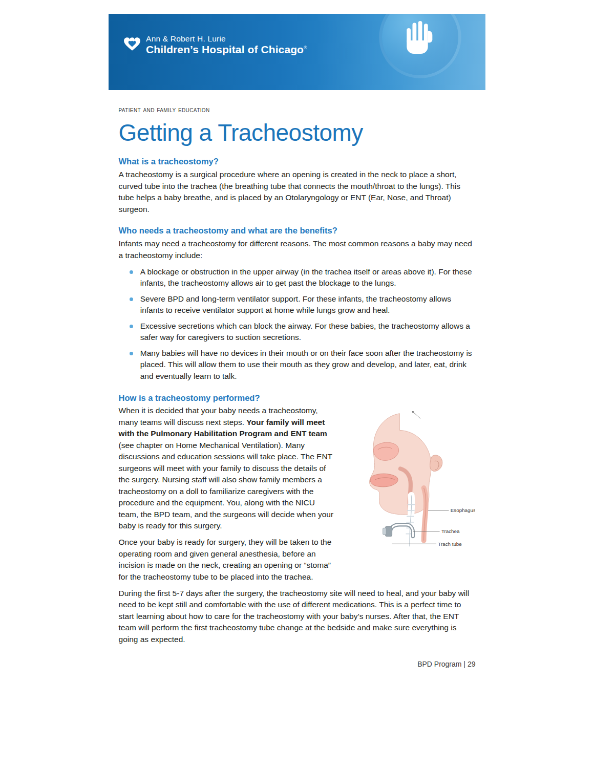Ann & Robert H. Lurie
Children’s Hospital of Chicago®
Patient and Family Education
Getting a Tracheostomy
What is a tracheostomy?
A tracheostomy is a surgical procedure where an opening is created in the neck to place a short, curved tube into the trachea (the breathing tube that connects the mouth/throat to the lungs). This tube helps a baby breathe, and is placed by an Otolaryngology or ENT (Ear, Nose, and Throat) surgeon.
Who needs a tracheostomy and what are the benefits?
Infants may need a tracheostomy for different reasons. The most common reasons a baby may need a tracheostomy include:
A blockage or obstruction in the upper airway (in the trachea itself or areas above it). For these infants, the tracheostomy allows air to get past the blockage to the lungs.
Severe BPD and long-term ventilator support. For these infants, the tracheostomy allows infants to receive ventilator support at home while lungs grow and heal.
Excessive secretions which can block the airway. For these babies, the tracheostomy allows a safer way for caregivers to suction secretions.
Many babies will have no devices in their mouth or on their face soon after the tracheostomy is placed. This will allow them to use their mouth as they grow and develop, and later, eat, drink and eventually learn to talk.
How is a tracheostomy performed?
Side view of head and neck with tracheostomy tube Cross-section illustration labeling the esophagus, trachea, and trach tube. Esophagus Trachea Trach tube
When it is decided that your baby needs a tracheostomy, many teams will discuss next steps. Your family will meet with the Pulmonary Habilitation Program and ENT team (see chapter on Home Mechanical Ventilation). Many discussions and education sessions will take place. The ENT surgeons will meet with your family to discuss the details of the surgery. Nursing staff will also show family members a tracheostomy on a doll to familiarize caregivers with the procedure and the equipment. You, along with the NICU team, the BPD team, and the surgeons will decide when your baby is ready for this surgery.
Once your baby is ready for surgery, they will be taken to the operating room and given general anesthesia, before an incision is made on the neck, creating an opening or “stoma” for the tracheostomy tube to be placed into the trachea.
During the first 5-7 days after the surgery, the tracheostomy site will need to heal, and your baby will need to be kept still and comfortable with the use of different medications. This is a perfect time to start learning about how to care for the tracheostomy with your baby’s nurses. After that, the ENT team will perform the first tracheostomy tube change at the bedside and make sure everything is going as expected.
BPD Program | 29